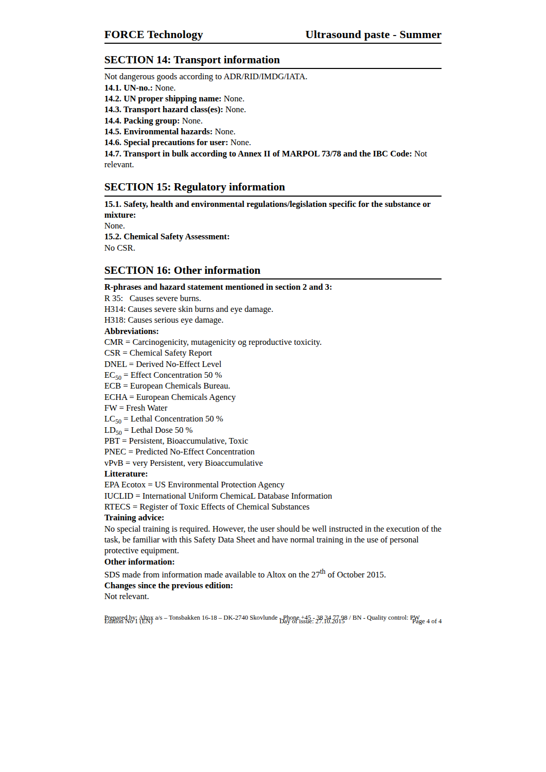FORCE Technology
Ultrasound paste - Summer
SECTION 14: Transport information
Not dangerous goods according to ADR/RID/IMDG/IATA.
14.1. UN-no.: None.
14.2. UN proper shipping name: None.
14.3. Transport hazard class(es): None.
14.4. Packing group: None.
14.5. Environmental hazards: None.
14.6. Special precautions for user: None.
14.7. Transport in bulk according to Annex II of MARPOL 73/78 and the IBC Code: Not relevant.
SECTION 15: Regulatory information
15.1. Safety, health and environmental regulations/legislation specific for the substance or mixture:
None.
15.2. Chemical Safety Assessment:
No CSR.
SECTION 16: Other information
R-phrases and hazard statement mentioned in section 2 and 3:
R 35: Causes severe burns.
H314: Causes severe skin burns and eye damage.
H318: Causes serious eye damage.
Abbreviations:
CMR = Carcinogenicity, mutagenicity og reproductive toxicity.
CSR = Chemical Safety Report
DNEL = Derived No-Effect Level
EC50 = Effect Concentration 50 %
ECB = European Chemicals Bureau.
ECHA = European Chemicals Agency
FW = Fresh Water
LC50 = Lethal Concentration 50 %
LD50 = Lethal Dose 50 %
PBT = Persistent, Bioaccumulative, Toxic
PNEC = Predicted No-Effect Concentration
vPvB = very Persistent, very Bioaccumulative
Litterature:
EPA Ecotox = US Environmental Protection Agency
IUCLID = International Uniform ChemicaL Database Information
RTECS = Register of Toxic Effects of Chemical Substances
Training advice:
No special training is required. However, the user should be well instructed in the execution of the task, be familiar with this Safety Data Sheet and have normal training in the use of personal protective equipment.
Other information:
SDS made from information made available to Altox on the 27th of October 2015.
Changes since the previous edition:
Not relevant.
Prepared by: Altox a/s – Tonsbakken 16-18 – DK-2740 Skovlunde - Phone +45 - 38 34 77 98 / BN - Quality control: PW
Edition No 1 (EN)
Day of issue: 27.10.2015
Page 4 of 4